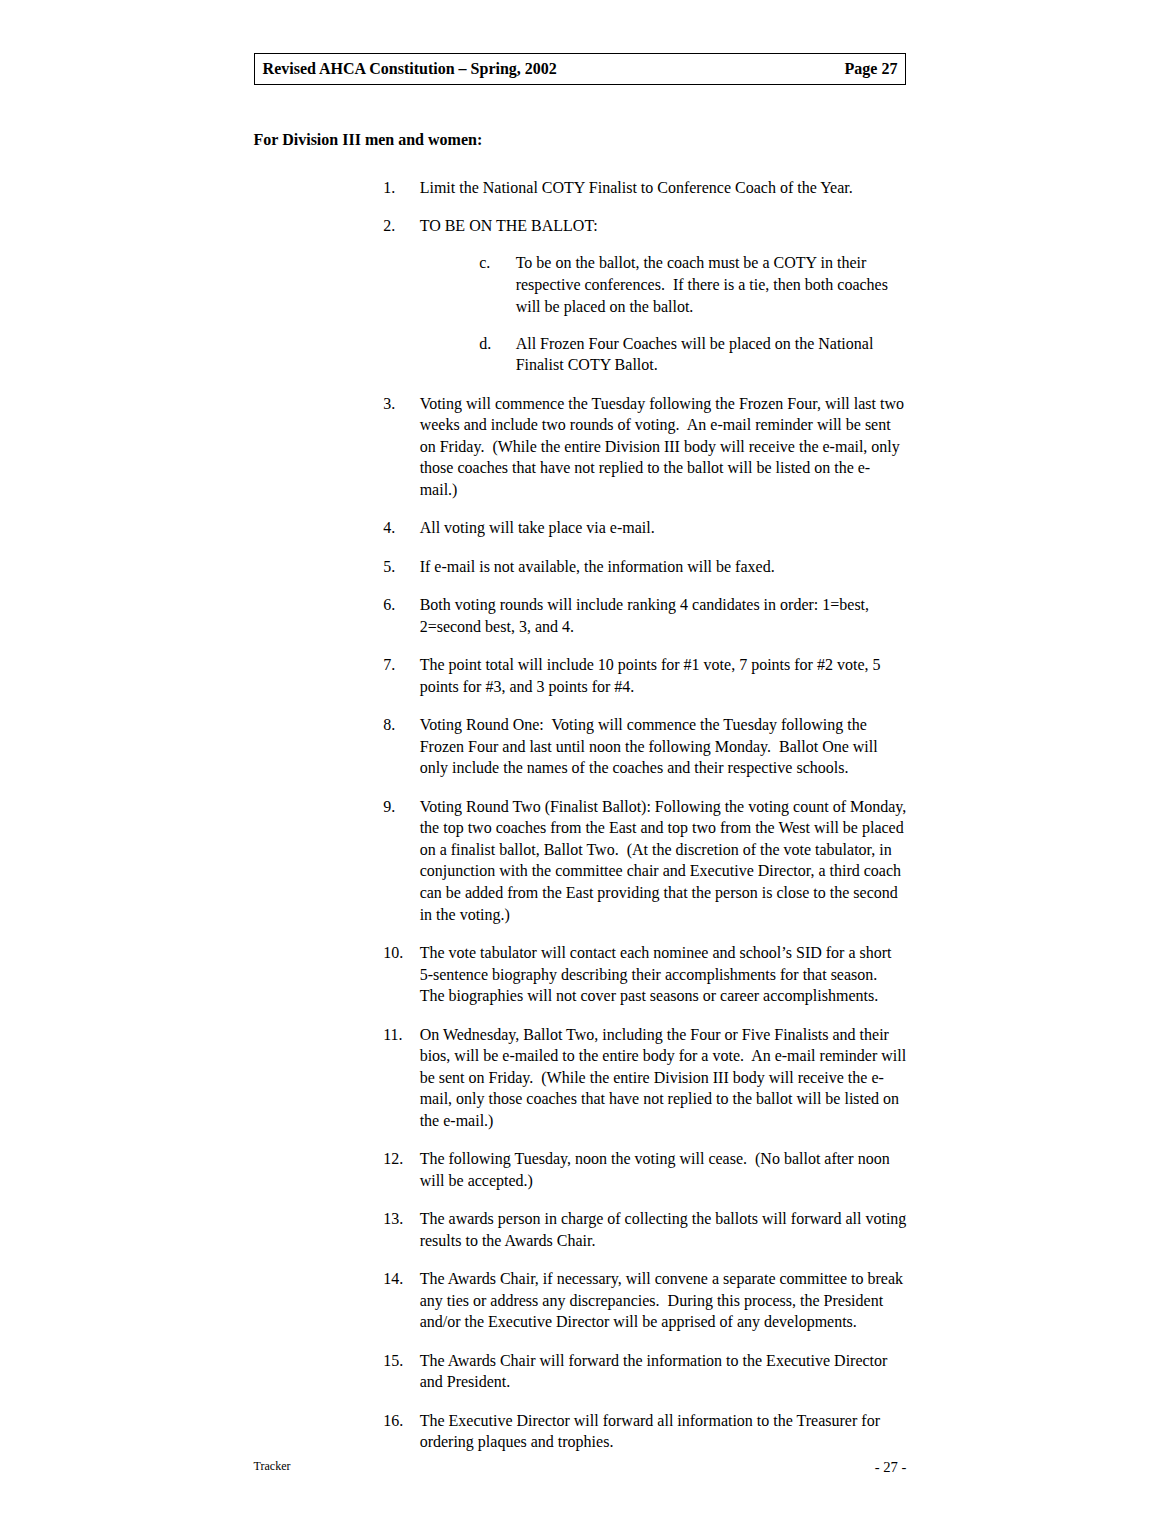Revised AHCA Constitution – Spring, 2002 Page 27
For Division III men and women:
Limit the National COTY Finalist to Conference Coach of the Year.
TO BE ON THE BALLOT:
c. To be on the ballot, the coach must be a COTY in their respective conferences. If there is a tie, then both coaches will be placed on the ballot.
d. All Frozen Four Coaches will be placed on the National Finalist COTY Ballot.
Voting will commence the Tuesday following the Frozen Four, will last two weeks and include two rounds of voting. An e-mail reminder will be sent on Friday. (While the entire Division III body will receive the e-mail, only those coaches that have not replied to the ballot will be listed on the e-mail.)
All voting will take place via e-mail.
If e-mail is not available, the information will be faxed.
Both voting rounds will include ranking 4 candidates in order: 1=best, 2=second best, 3, and 4.
The point total will include 10 points for #1 vote, 7 points for #2 vote, 5 points for #3, and 3 points for #4.
Voting Round One: Voting will commence the Tuesday following the Frozen Four and last until noon the following Monday. Ballot One will only include the names of the coaches and their respective schools.
Voting Round Two (Finalist Ballot): Following the voting count of Monday, the top two coaches from the East and top two from the West will be placed on a finalist ballot, Ballot Two. (At the discretion of the vote tabulator, in conjunction with the committee chair and Executive Director, a third coach can be added from the East providing that the person is close to the second in the voting.)
The vote tabulator will contact each nominee and school’s SID for a short 5-sentence biography describing their accomplishments for that season. The biographies will not cover past seasons or career accomplishments.
On Wednesday, Ballot Two, including the Four or Five Finalists and their bios, will be e-mailed to the entire body for a vote. An e-mail reminder will be sent on Friday. (While the entire Division III body will receive the e-mail, only those coaches that have not replied to the ballot will be listed on the e-mail.)
The following Tuesday, noon the voting will cease. (No ballot after noon will be accepted.)
The awards person in charge of collecting the ballots will forward all voting results to the Awards Chair.
The Awards Chair, if necessary, will convene a separate committee to break any ties or address any discrepancies. During this process, the President and/or the Executive Director will be apprised of any developments.
The Awards Chair will forward the information to the Executive Director and President.
The Executive Director will forward all information to the Treasurer for ordering plaques and trophies.
Tracker - 27 -